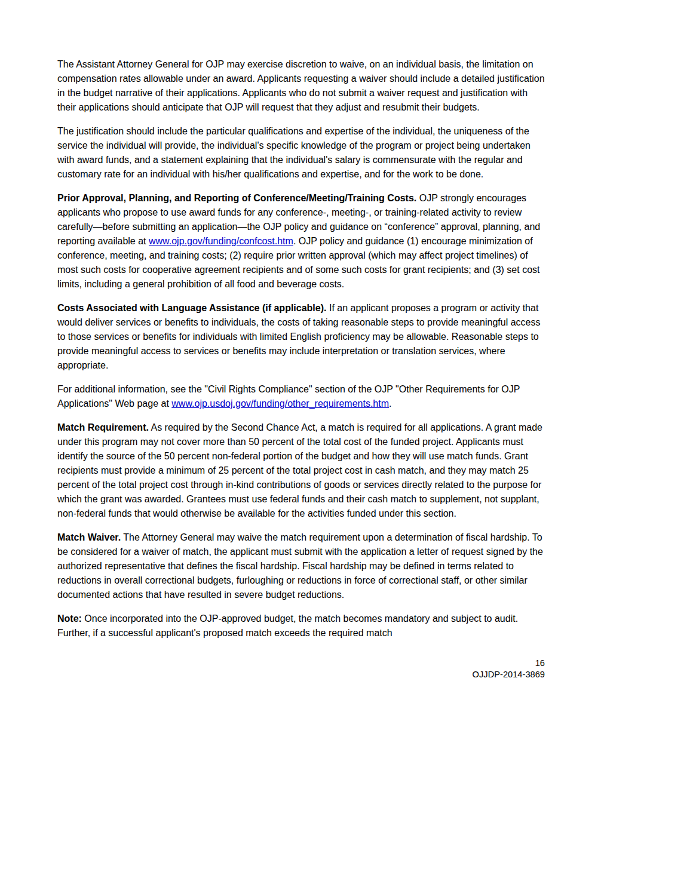The Assistant Attorney General for OJP may exercise discretion to waive, on an individual basis, the limitation on compensation rates allowable under an award. Applicants requesting a waiver should include a detailed justification in the budget narrative of their applications. Applicants who do not submit a waiver request and justification with their applications should anticipate that OJP will request that they adjust and resubmit their budgets.
The justification should include the particular qualifications and expertise of the individual, the uniqueness of the service the individual will provide, the individual's specific knowledge of the program or project being undertaken with award funds, and a statement explaining that the individual's salary is commensurate with the regular and customary rate for an individual with his/her qualifications and expertise, and for the work to be done.
Prior Approval, Planning, and Reporting of Conference/Meeting/Training Costs. OJP strongly encourages applicants who propose to use award funds for any conference-, meeting-, or training-related activity to review carefully—before submitting an application—the OJP policy and guidance on “conference” approval, planning, and reporting available at www.ojp.gov/funding/confcost.htm. OJP policy and guidance (1) encourage minimization of conference, meeting, and training costs; (2) require prior written approval (which may affect project timelines) of most such costs for cooperative agreement recipients and of some such costs for grant recipients; and (3) set cost limits, including a general prohibition of all food and beverage costs.
Costs Associated with Language Assistance (if applicable). If an applicant proposes a program or activity that would deliver services or benefits to individuals, the costs of taking reasonable steps to provide meaningful access to those services or benefits for individuals with limited English proficiency may be allowable. Reasonable steps to provide meaningful access to services or benefits may include interpretation or translation services, where appropriate.
For additional information, see the "Civil Rights Compliance" section of the OJP "Other Requirements for OJP Applications" Web page at www.ojp.usdoj.gov/funding/other_requirements.htm.
Match Requirement. As required by the Second Chance Act, a match is required for all applications. A grant made under this program may not cover more than 50 percent of the total cost of the funded project. Applicants must identify the source of the 50 percent non-federal portion of the budget and how they will use match funds. Grant recipients must provide a minimum of 25 percent of the total project cost in cash match, and they may match 25 percent of the total project cost through in-kind contributions of goods or services directly related to the purpose for which the grant was awarded. Grantees must use federal funds and their cash match to supplement, not supplant, non-federal funds that would otherwise be available for the activities funded under this section.
Match Waiver. The Attorney General may waive the match requirement upon a determination of fiscal hardship. To be considered for a waiver of match, the applicant must submit with the application a letter of request signed by the authorized representative that defines the fiscal hardship. Fiscal hardship may be defined in terms related to reductions in overall correctional budgets, furloughing or reductions in force of correctional staff, or other similar documented actions that have resulted in severe budget reductions.
Note: Once incorporated into the OJP-approved budget, the match becomes mandatory and subject to audit. Further, if a successful applicant's proposed match exceeds the required match
16 OJJDP-2014-3869